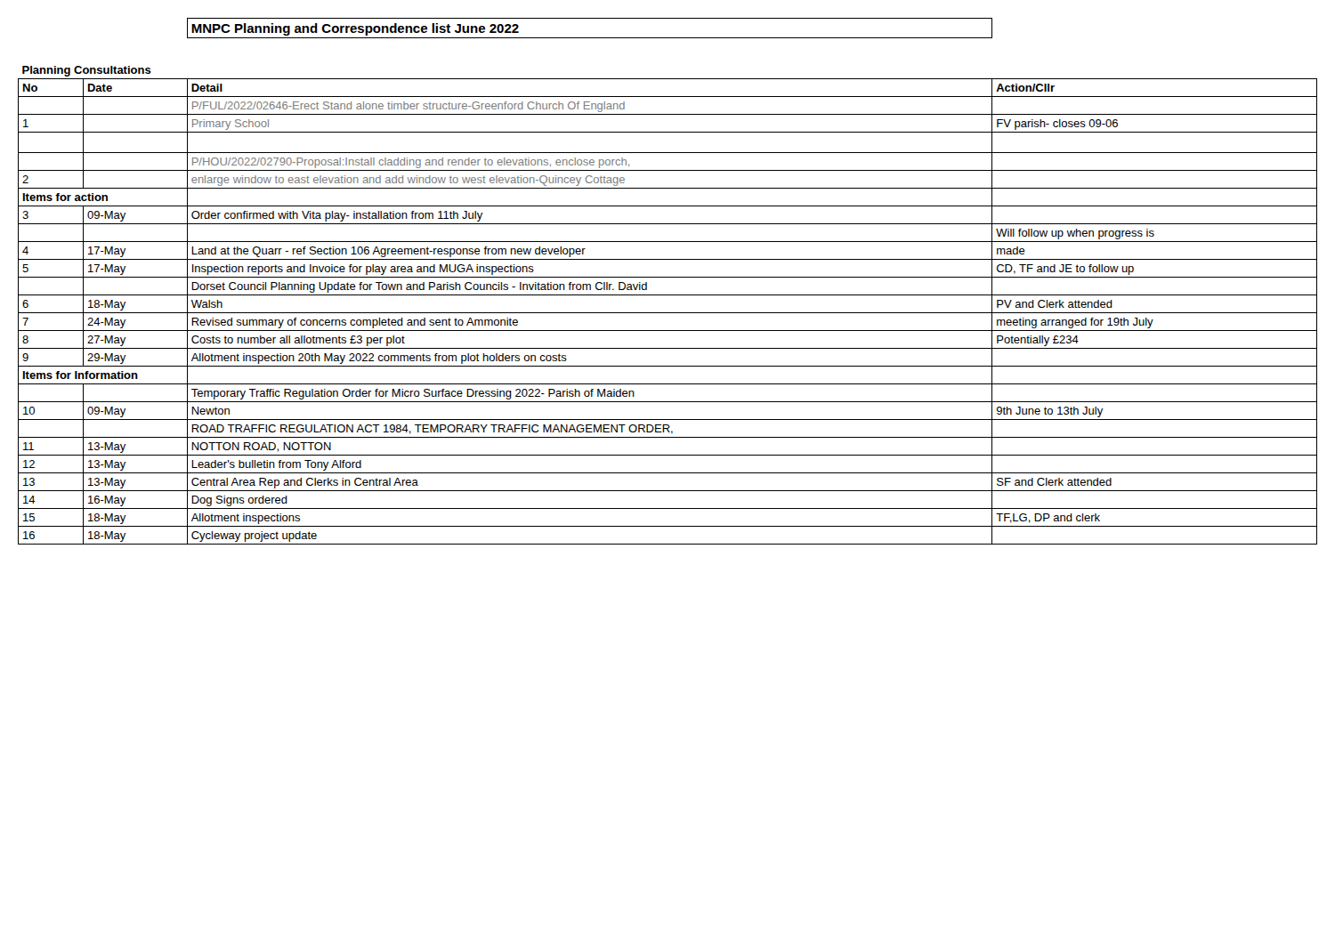| | | MNPC Planning and Correspondence list June 2022 | |
| Planning Consultations | | |
| No | Date | Detail | Action/Cllr |
| | | P/FUL/2022/02646-Erect Stand alone timber structure-Greenford Church Of England | |
| 1 | | Primary School | FV parish- closes 09-06 |
| | | P/HOU/2022/02790-Proposal:Install cladding and render to elevations, enclose porch, | |
| 2 | | enlarge window to east elevation and add window to west elevation-Quincey Cottage | |
| Items for action | | |
| 3 | 09-May | Order confirmed with Vita play- installation from 11th July | |
| | | | Will follow up when progress is |
| 4 | 17-May | Land at the Quarr - ref Section 106 Agreement-response from new developer | made |
| 5 | 17-May | Inspection reports and Invoice for play area and MUGA inspections | CD, TF and JE to follow up |
| | | Dorset Council Planning Update for Town and Parish Councils - Invitation from Cllr. David | |
| 6 | 18-May | Walsh | PV and Clerk attended |
| 7 | 24-May | Revised summary of concerns completed and sent to Ammonite | meeting arranged for 19th July |
| 8 | 27-May | Costs to number all allotments £3 per plot | Potentially £234 |
| 9 | 29-May | Allotment inspection 20th May 2022 comments from plot holders on costs | |
| Items for Information | | |
| | | Temporary Traffic Regulation Order for Micro Surface Dressing 2022- Parish of Maiden | |
| 10 | 09-May | Newton | 9th June to 13th July |
| | | ROAD TRAFFIC REGULATION ACT 1984, TEMPORARY TRAFFIC MANAGEMENT ORDER, | |
| 11 | 13-May | NOTTON ROAD, NOTTON | |
| 12 | 13-May | Leader's bulletin from Tony Alford | |
| 13 | 13-May | Central Area Rep and Clerks in Central Area | SF and Clerk attended |
| 14 | 16-May | Dog Signs ordered | |
| 15 | 18-May | Allotment inspections | TF,LG, DP and clerk |
| 16 | 18-May | Cycleway project update | |